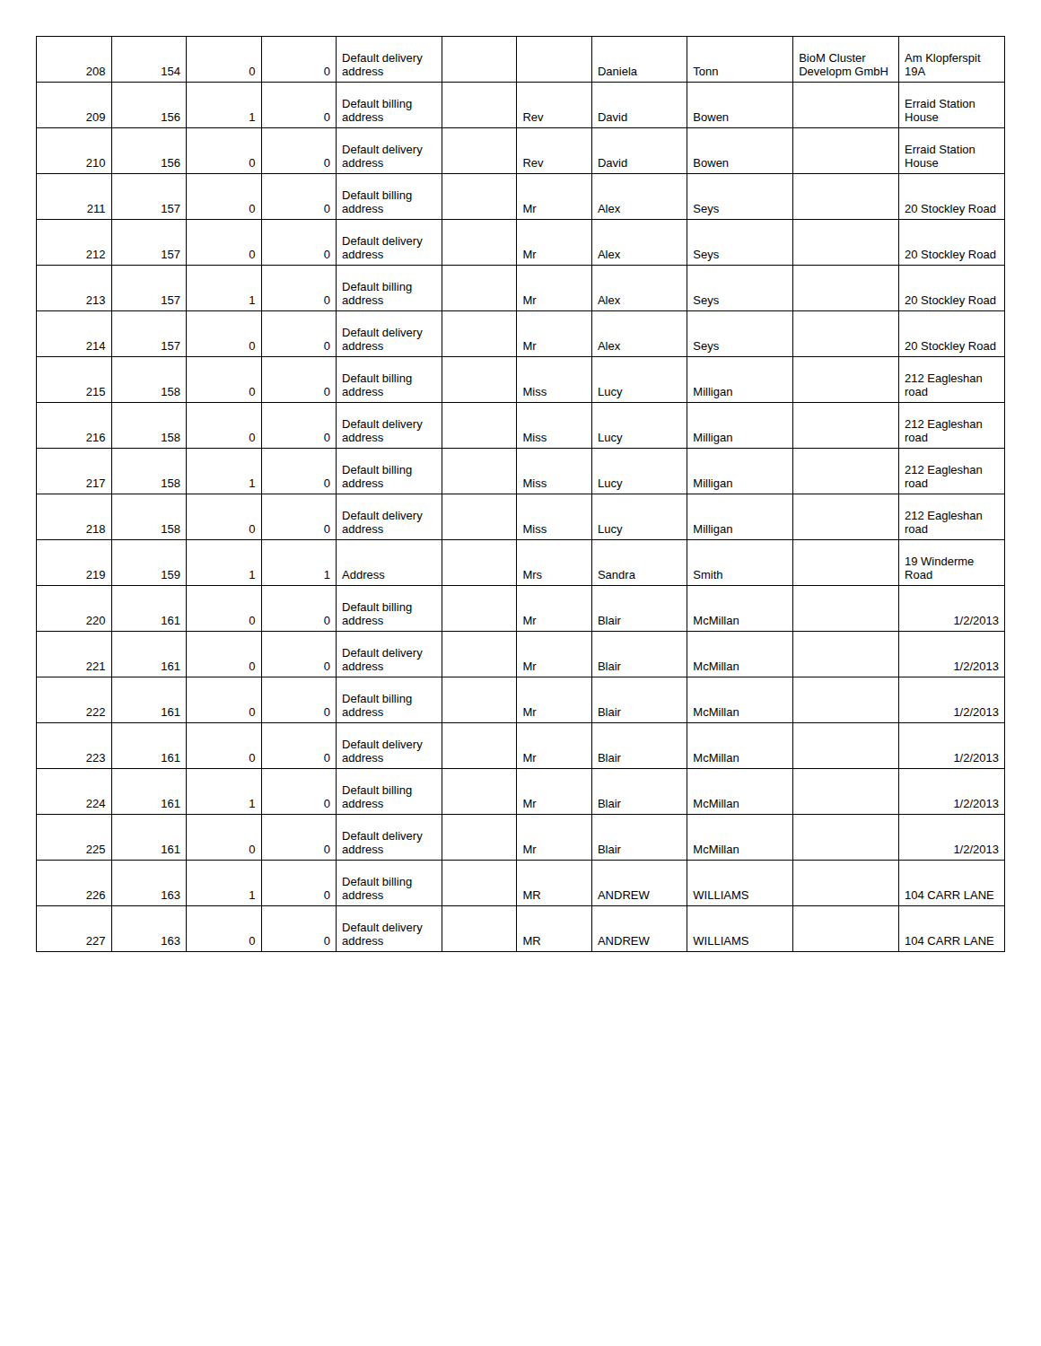| 208 | 154 | 0 | 0 | Default delivery address | | | Daniela | Tonn | BioM Cluster Developm GmbH | Am Klopferspit 19A |
| 209 | 156 | 1 | 0 | Default billing address | | Rev | David | Bowen | | Erraid Station House |
| 210 | 156 | 0 | 0 | Default delivery address | | Rev | David | Bowen | | Erraid Station House |
| 211 | 157 | 0 | 0 | Default billing address | | Mr | Alex | Seys | | 20 Stockley Road |
| 212 | 157 | 0 | 0 | Default delivery address | | Mr | Alex | Seys | | 20 Stockley Road |
| 213 | 157 | 1 | 0 | Default billing address | | Mr | Alex | Seys | | 20 Stockley Road |
| 214 | 157 | 0 | 0 | Default delivery address | | Mr | Alex | Seys | | 20 Stockley Road |
| 215 | 158 | 0 | 0 | Default billing address | | Miss | Lucy | Milligan | | 212 Eagleshan road |
| 216 | 158 | 0 | 0 | Default delivery address | | Miss | Lucy | Milligan | | 212 Eagleshan road |
| 217 | 158 | 1 | 0 | Default billing address | | Miss | Lucy | Milligan | | 212 Eagleshan road |
| 218 | 158 | 0 | 0 | Default delivery address | | Miss | Lucy | Milligan | | 212 Eagleshan road |
| 219 | 159 | 1 | 1 | Address | | Mrs | Sandra | Smith | | 19 Winderme Road |
| 220 | 161 | 0 | 0 | Default billing address | | Mr | Blair | McMillan | | 1/2/2013 |
| 221 | 161 | 0 | 0 | Default delivery address | | Mr | Blair | McMillan | | 1/2/2013 |
| 222 | 161 | 0 | 0 | Default billing address | | Mr | Blair | McMillan | | 1/2/2013 |
| 223 | 161 | 0 | 0 | Default delivery address | | Mr | Blair | McMillan | | 1/2/2013 |
| 224 | 161 | 1 | 0 | Default billing address | | Mr | Blair | McMillan | | 1/2/2013 |
| 225 | 161 | 0 | 0 | Default delivery address | | Mr | Blair | McMillan | | 1/2/2013 |
| 226 | 163 | 1 | 0 | Default billing address | | MR | ANDREW | WILLIAMS | | 104 CARR LANE |
| 227 | 163 | 0 | 0 | Default delivery address | | MR | ANDREW | WILLIAMS | | 104 CARR LANE |